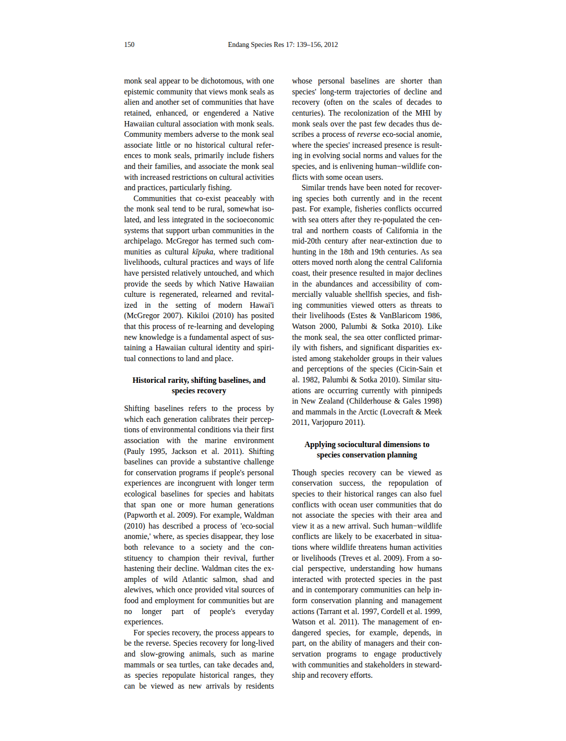150
Endang Species Res 17: 139–156, 2012
monk seal appear to be dichotomous, with one epistemic community that views monk seals as alien and another set of communities that have retained, enhanced, or engendered a Native Hawaiian cultural association with monk seals. Community members adverse to the monk seal associate little or no historical cultural references to monk seals, primarily include fishers and their families, and associate the monk seal with increased restrictions on cultural activities and practices, particularly fishing.
Communities that co-exist peaceably with the monk seal tend to be rural, somewhat isolated, and less integrated in the socioeconomic systems that support urban communities in the archipelago. McGregor has termed such communities as cultural kīpuka, where traditional livelihoods, cultural practices and ways of life have persisted relatively untouched, and which provide the seeds by which Native Hawaiian culture is regenerated, relearned and revitalized in the setting of modern Hawai'i (McGregor 2007). Kikiloi (2010) has posited that this process of re-learning and developing new knowledge is a fundamental aspect of sustaining a Hawaiian cultural identity and spiritual connections to land and place.
Historical rarity, shifting baselines, and species recovery
Shifting baselines refers to the process by which each generation calibrates their perceptions of environmental conditions via their first association with the marine environment (Pauly 1995, Jackson et al. 2011). Shifting baselines can provide a substantive challenge for conservation programs if people's personal experiences are incongruent with longer term ecological baselines for species and habitats that span one or more human generations (Papworth et al. 2009). For example, Waldman (2010) has described a process of 'eco-social anomie,' where, as species disappear, they lose both relevance to a society and the constituency to champion their revival, further hastening their decline. Waldman cites the examples of wild Atlantic salmon, shad and alewives, which once provided vital sources of food and employment for communities but are no longer part of people's everyday experiences.
For species recovery, the process appears to be the reverse. Species recovery for long-lived and slow-growing animals, such as marine mammals or sea turtles, can take decades and, as species repopulate historical ranges, they can be viewed as new arrivals by residents whose personal baselines are shorter than species' long-term trajectories of decline and recovery (often on the scales of decades to centuries). The recolonization of the MHI by monk seals over the past few decades thus describes a process of reverse eco-social anomie, where the species' increased presence is resulting in evolving social norms and values for the species, and is enlivening human−wildlife conflicts with some ocean users.
Similar trends have been noted for recovering species both currently and in the recent past. For example, fisheries conflicts occurred with sea otters after they re-populated the central and northern coasts of California in the mid-20th century after near-extinction due to hunting in the 18th and 19th centuries. As sea otters moved north along the central California coast, their presence resulted in major declines in the abundances and accessibility of commercially valuable shellfish species, and fishing communities viewed otters as threats to their livelihoods (Estes & VanBlaricom 1986, Watson 2000, Palumbi & Sotka 2010). Like the monk seal, the sea otter conflicted primarily with fishers, and significant disparities existed among stakeholder groups in their values and perceptions of the species (Cicin-Sain et al. 1982, Palumbi & Sotka 2010). Similar situations are occurring currently with pinnipeds in New Zealand (Childerhouse & Gales 1998) and mammals in the Arctic (Lovecraft & Meek 2011, Varjopuro 2011).
Applying sociocultural dimensions to species conservation planning
Though species recovery can be viewed as conservation success, the repopulation of species to their historical ranges can also fuel conflicts with ocean user communities that do not associate the species with their area and view it as a new arrival. Such human−wildlife conflicts are likely to be exacerbated in situations where wildlife threatens human activities or livelihoods (Treves et al. 2009). From a social perspective, understanding how humans interacted with protected species in the past and in contemporary communities can help inform conservation planning and management actions (Tarrant et al. 1997, Cordell et al. 1999, Watson et al. 2011). The management of endangered species, for example, depends, in part, on the ability of managers and their conservation programs to engage productively with communities and stakeholders in stewardship and recovery efforts.